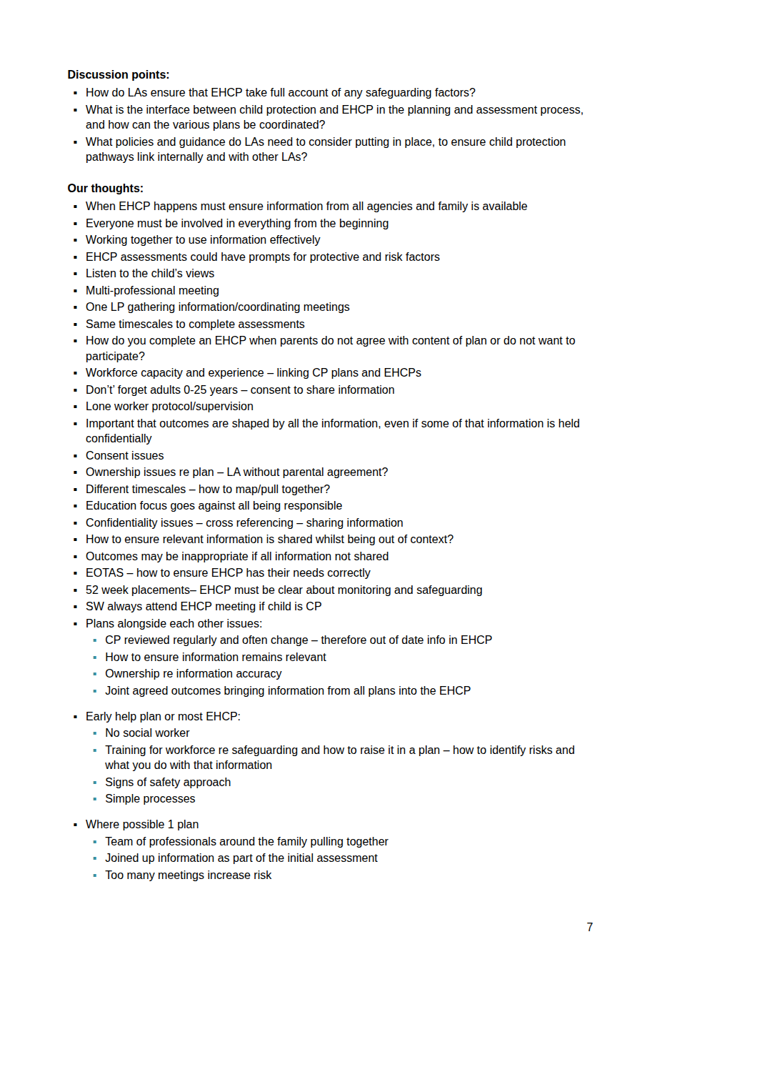Discussion points:
How do LAs ensure that EHCP take full account of any safeguarding factors?
What is the interface between child protection and EHCP in the planning and assessment process, and how can the various plans be coordinated?
What policies and guidance do LAs need to consider putting in place, to ensure child protection pathways link internally and with other LAs?
Our thoughts:
When EHCP happens must ensure information from all agencies and family is available
Everyone must be involved in everything from the beginning
Working together to use information effectively
EHCP assessments could have prompts for protective and risk factors
Listen to the child’s views
Multi-professional meeting
One LP gathering information/coordinating meetings
Same timescales to complete assessments
How do you complete an EHCP when parents do not agree with content of plan or do not want to participate?
Workforce capacity and experience – linking CP plans and EHCPs
Don’t’ forget adults 0-25 years – consent to share information
Lone worker protocol/supervision
Important that outcomes are shaped by all the information, even if some of that information is held confidentially
Consent issues
Ownership issues re plan – LA without parental agreement?
Different timescales – how to map/pull together?
Education focus goes against all being responsible
Confidentiality issues – cross referencing – sharing information
How to ensure relevant information is shared whilst being out of context?
Outcomes may be inappropriate if all information not shared
EOTAS – how to ensure EHCP has their needs correctly
52 week placements– EHCP must be clear about monitoring and safeguarding
SW always attend EHCP meeting if child is CP
Plans alongside each other issues:
CP reviewed regularly and often change – therefore out of date info in EHCP
How to ensure information remains relevant
Ownership re information accuracy
Joint agreed outcomes bringing information from all plans into the EHCP
Early help plan or most EHCP:
No social worker
Training for workforce re safeguarding and how to raise it in a plan – how to identify risks and what you do with that information
Signs of safety approach
Simple processes
Where possible 1 plan
Team of professionals around the family pulling together
Joined up information as part of the initial assessment
Too many meetings increase risk
7